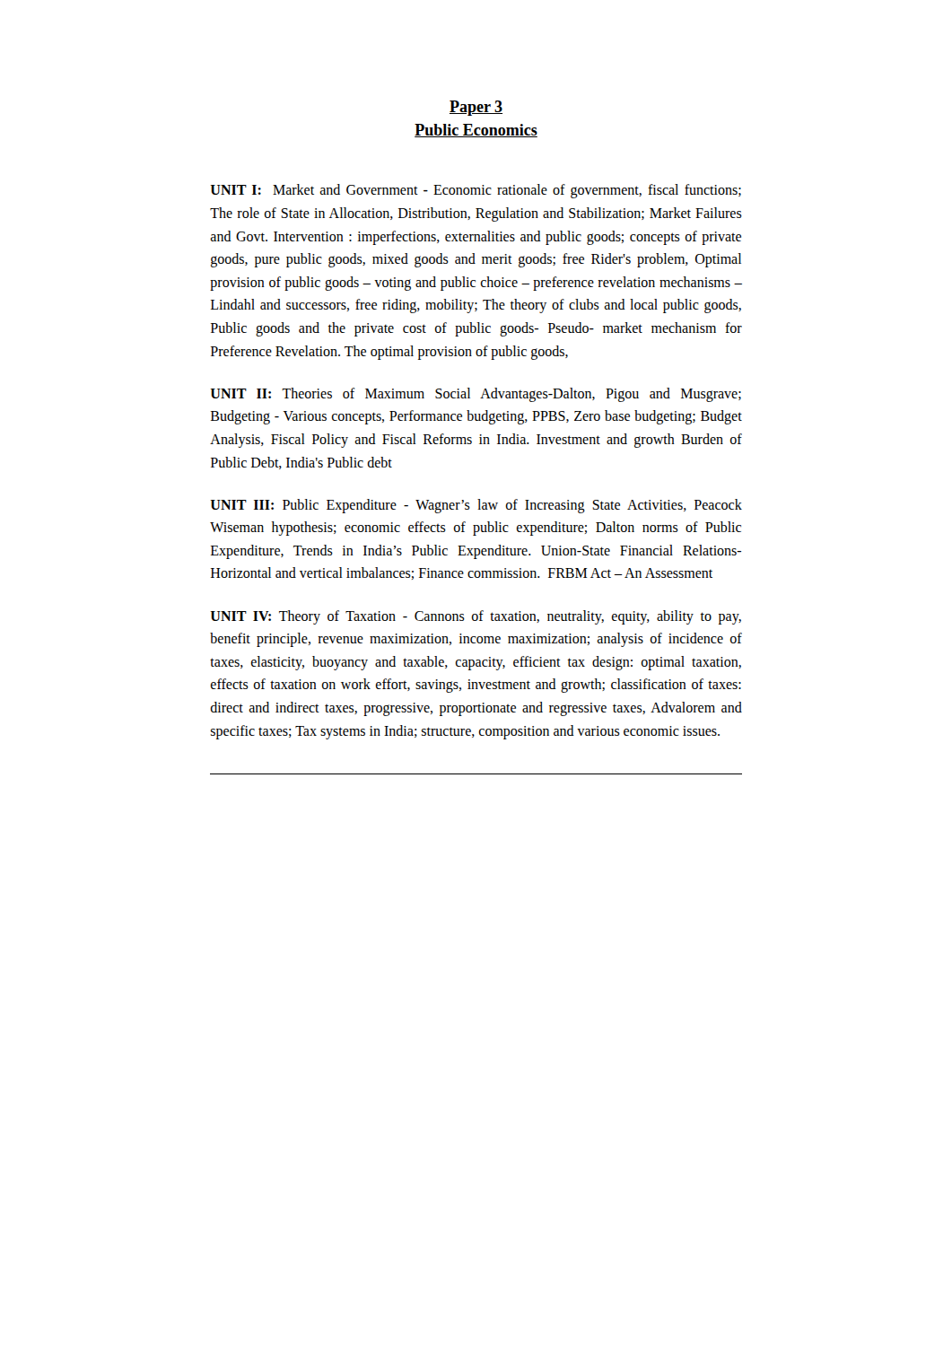Paper 3 Public Economics
UNIT I: Market and Government - Economic rationale of government, fiscal functions; The role of State in Allocation, Distribution, Regulation and Stabilization; Market Failures and Govt. Intervention : imperfections, externalities and public goods; concepts of private goods, pure public goods, mixed goods and merit goods; free Rider's problem, Optimal provision of public goods – voting and public choice – preference revelation mechanisms – Lindahl and successors, free riding, mobility; The theory of clubs and local public goods, Public goods and the private cost of public goods- Pseudo- market mechanism for Preference Revelation. The optimal provision of public goods,
UNIT II: Theories of Maximum Social Advantages-Dalton, Pigou and Musgrave; Budgeting - Various concepts, Performance budgeting, PPBS, Zero base budgeting; Budget Analysis, Fiscal Policy and Fiscal Reforms in India. Investment and growth Burden of Public Debt, India's Public debt
UNIT III: Public Expenditure - Wagner’s law of Increasing State Activities, Peacock Wiseman hypothesis; economic effects of public expenditure; Dalton norms of Public Expenditure, Trends in India’s Public Expenditure. Union-State Financial Relations-Horizontal and vertical imbalances; Finance commission. FRBM Act – An Assessment
UNIT IV: Theory of Taxation - Cannons of taxation, neutrality, equity, ability to pay, benefit principle, revenue maximization, income maximization; analysis of incidence of taxes, elasticity, buoyancy and taxable, capacity, efficient tax design: optimal taxation, effects of taxation on work effort, savings, investment and growth; classification of taxes: direct and indirect taxes, progressive, proportionate and regressive taxes, Advalorem and specific taxes; Tax systems in India; structure, composition and various economic issues.